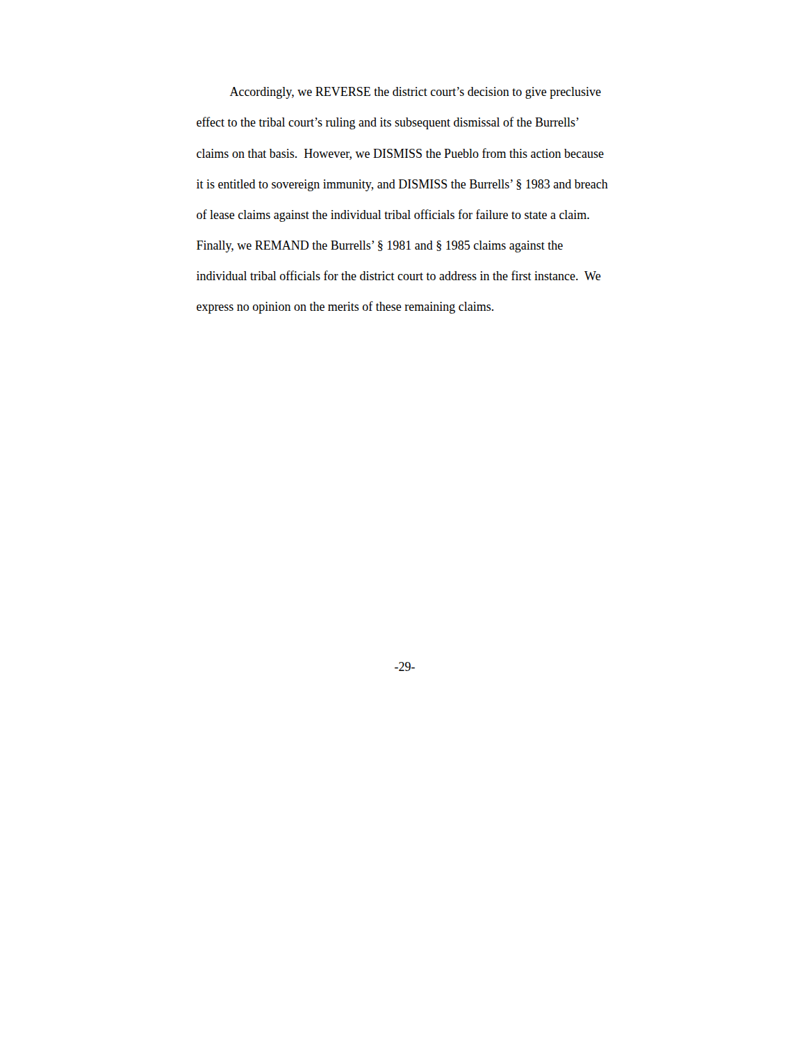Accordingly, we REVERSE the district court’s decision to give preclusive effect to the tribal court’s ruling and its subsequent dismissal of the Burrells’ claims on that basis. However, we DISMISS the Pueblo from this action because it is entitled to sovereign immunity, and DISMISS the Burrells’ § 1983 and breach of lease claims against the individual tribal officials for failure to state a claim. Finally, we REMAND the Burrells’ § 1981 and § 1985 claims against the individual tribal officials for the district court to address in the first instance. We express no opinion on the merits of these remaining claims.
-29-